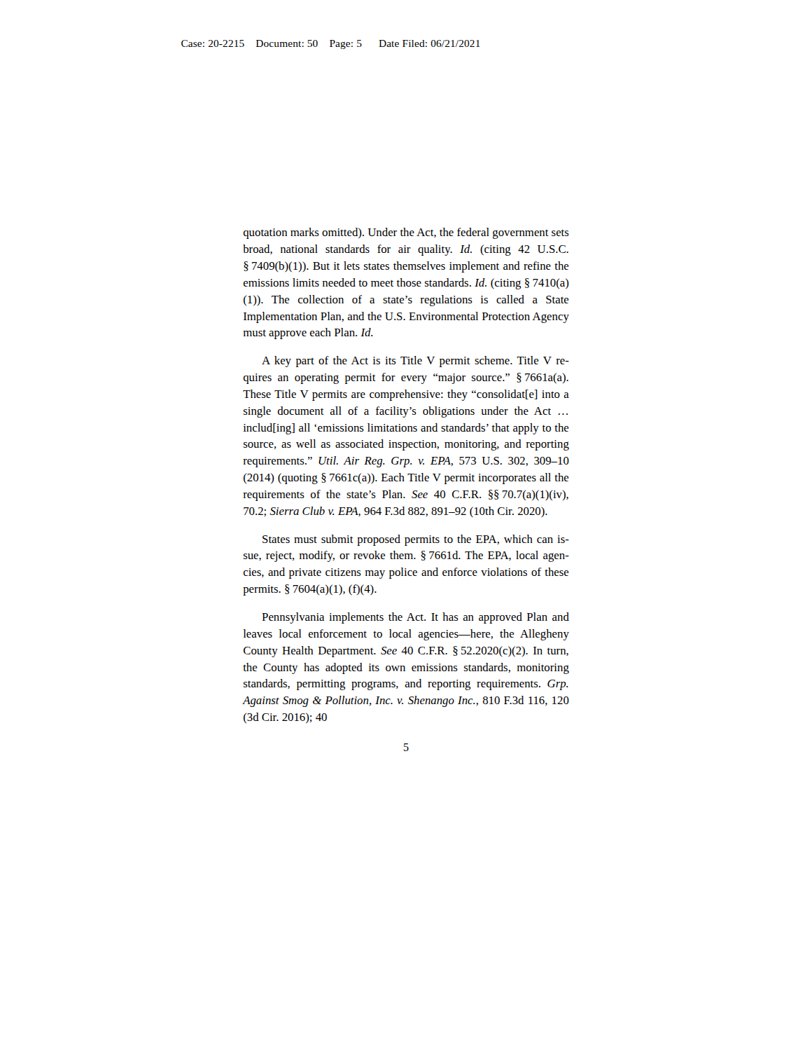Case: 20-2215 Document: 50 Page: 5 Date Filed: 06/21/2021
quotation marks omitted). Under the Act, the federal government sets broad, national standards for air quality. Id. (citing 42 U.S.C. § 7409(b)(1)). But it lets states themselves implement and refine the emissions limits needed to meet those standards. Id. (citing § 7410(a)(1)). The collection of a state’s regulations is called a State Implementation Plan, and the U.S. Environmental Protection Agency must approve each Plan. Id.
A key part of the Act is its Title V permit scheme. Title V requires an operating permit for every “major source.” § 7661a(a). These Title V permits are comprehensive: they “consolidat[e] into a single document all of a facility’s obligations under the Act … includ[ing] all ‘emissions limitations and standards’ that apply to the source, as well as associated inspection, monitoring, and reporting requirements.” Util. Air Reg. Grp. v. EPA, 573 U.S. 302, 309–10 (2014) (quoting § 7661c(a)). Each Title V permit incorporates all the requirements of the state’s Plan. See 40 C.F.R. §§ 70.7(a)(1)(iv), 70.2; Sierra Club v. EPA, 964 F.3d 882, 891–92 (10th Cir. 2020).
States must submit proposed permits to the EPA, which can issue, reject, modify, or revoke them. § 7661d. The EPA, local agencies, and private citizens may police and enforce violations of these permits. § 7604(a)(1), (f)(4).
Pennsylvania implements the Act. It has an approved Plan and leaves local enforcement to local agencies—here, the Allegheny County Health Department. See 40 C.F.R. § 52.2020(c)(2). In turn, the County has adopted its own emissions standards, monitoring standards, permitting programs, and reporting requirements. Grp. Against Smog & Pollution, Inc. v. Shenango Inc., 810 F.3d 116, 120 (3d Cir. 2016); 40
5